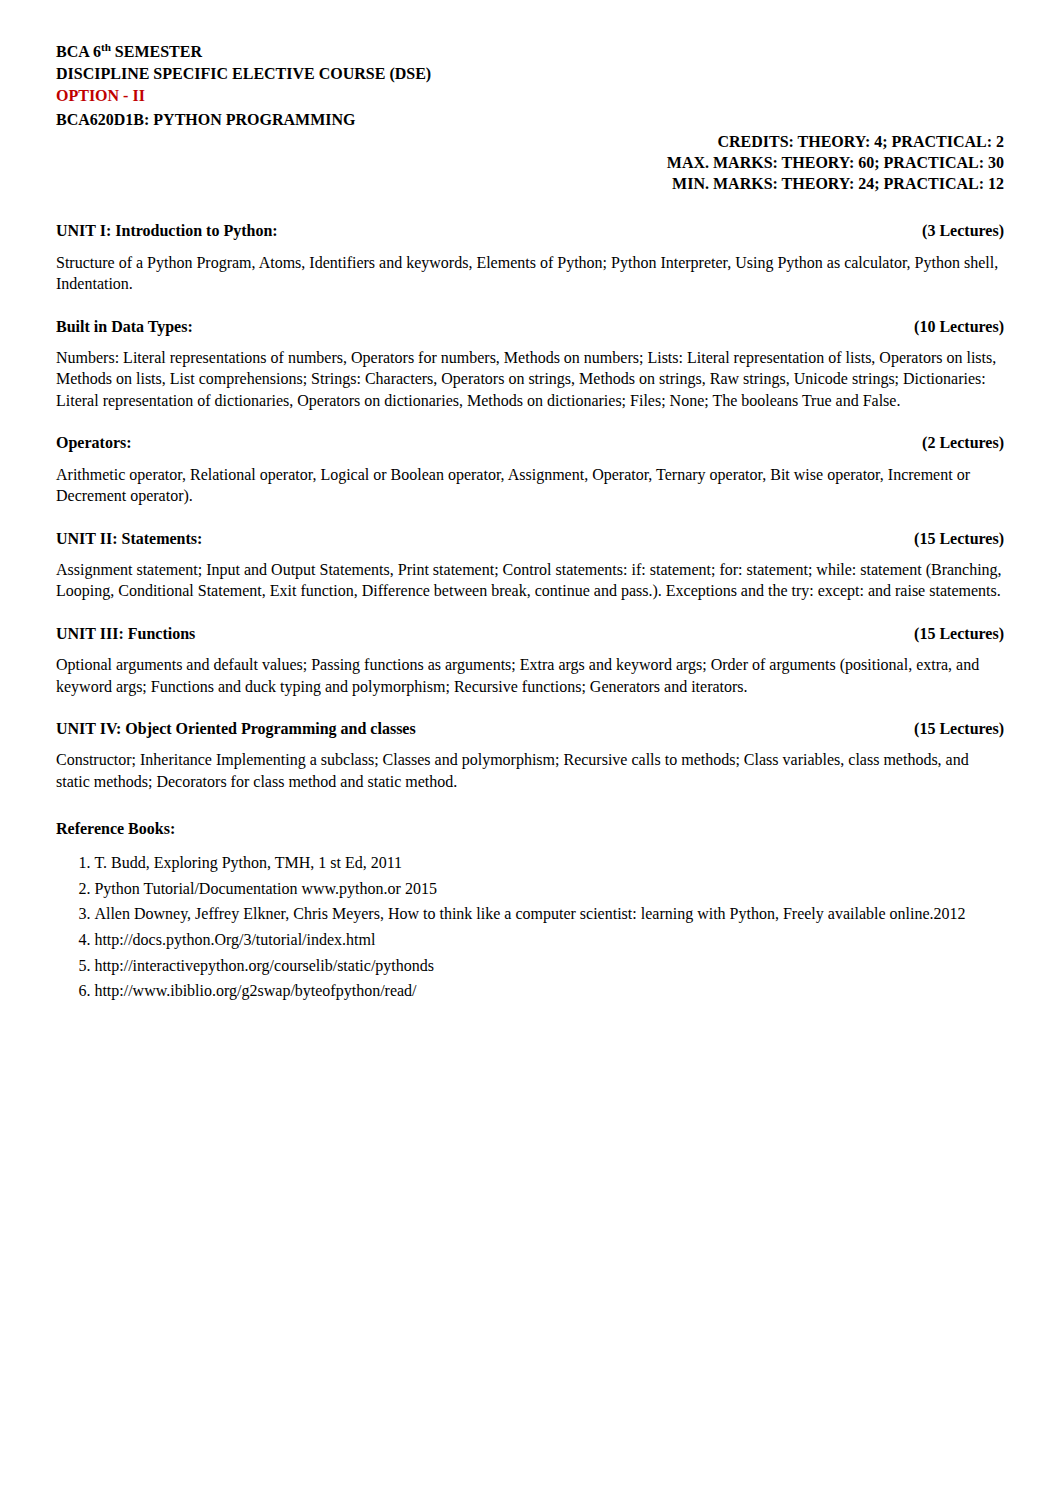BCA 6th SEMESTER
DISCIPLINE SPECIFIC ELECTIVE COURSE (DSE)
OPTION - II
BCA620D1B: PYTHON PROGRAMMING
CREDITS: THEORY: 4; PRACTICAL: 2
MAX. MARKS: THEORY: 60; PRACTICAL: 30
MIN. MARKS: THEORY: 24; PRACTICAL: 12
UNIT I: Introduction to Python: (3 Lectures)
Structure of a Python Program, Atoms, Identifiers and keywords, Elements of Python; Python Interpreter, Using Python as calculator, Python shell, Indentation.
Built in Data Types: (10 Lectures)
Numbers: Literal representations of numbers, Operators for numbers, Methods on numbers; Lists: Literal representation of lists, Operators on lists, Methods on lists, List comprehensions; Strings: Characters, Operators on strings, Methods on strings, Raw strings, Unicode strings; Dictionaries: Literal representation of dictionaries, Operators on dictionaries, Methods on dictionaries; Files; None; The booleans True and False.
Operators: (2 Lectures)
Arithmetic operator, Relational operator, Logical or Boolean operator, Assignment, Operator, Ternary operator, Bit wise operator, Increment or Decrement operator).
UNIT II: Statements: (15 Lectures)
Assignment statement; Input and Output Statements, Print statement; Control statements: if: statement; for: statement; while: statement (Branching, Looping, Conditional Statement, Exit function, Difference between break, continue and pass.). Exceptions and the try: except: and raise statements.
UNIT III: Functions (15 Lectures)
Optional arguments and default values; Passing functions as arguments; Extra args and keyword args; Order of arguments (positional, extra, and keyword args; Functions and duck typing and polymorphism; Recursive functions; Generators and iterators.
UNIT IV: Object Oriented Programming and classes (15 Lectures)
Constructor; Inheritance Implementing a subclass; Classes and polymorphism; Recursive calls to methods; Class variables, class methods, and static methods; Decorators for class method and static method.
Reference Books:
T. Budd, Exploring Python, TMH, 1 st Ed, 2011
Python Tutorial/Documentation www.python.or 2015
Allen Downey, Jeffrey Elkner, Chris Meyers, How to think like a computer scientist: learning with Python, Freely available online.2012
http://docs.python.Org/3/tutorial/index.html
http://interactivepython.org/courselib/static/pythonds
http://www.ibiblio.org/g2swap/byteofpython/read/